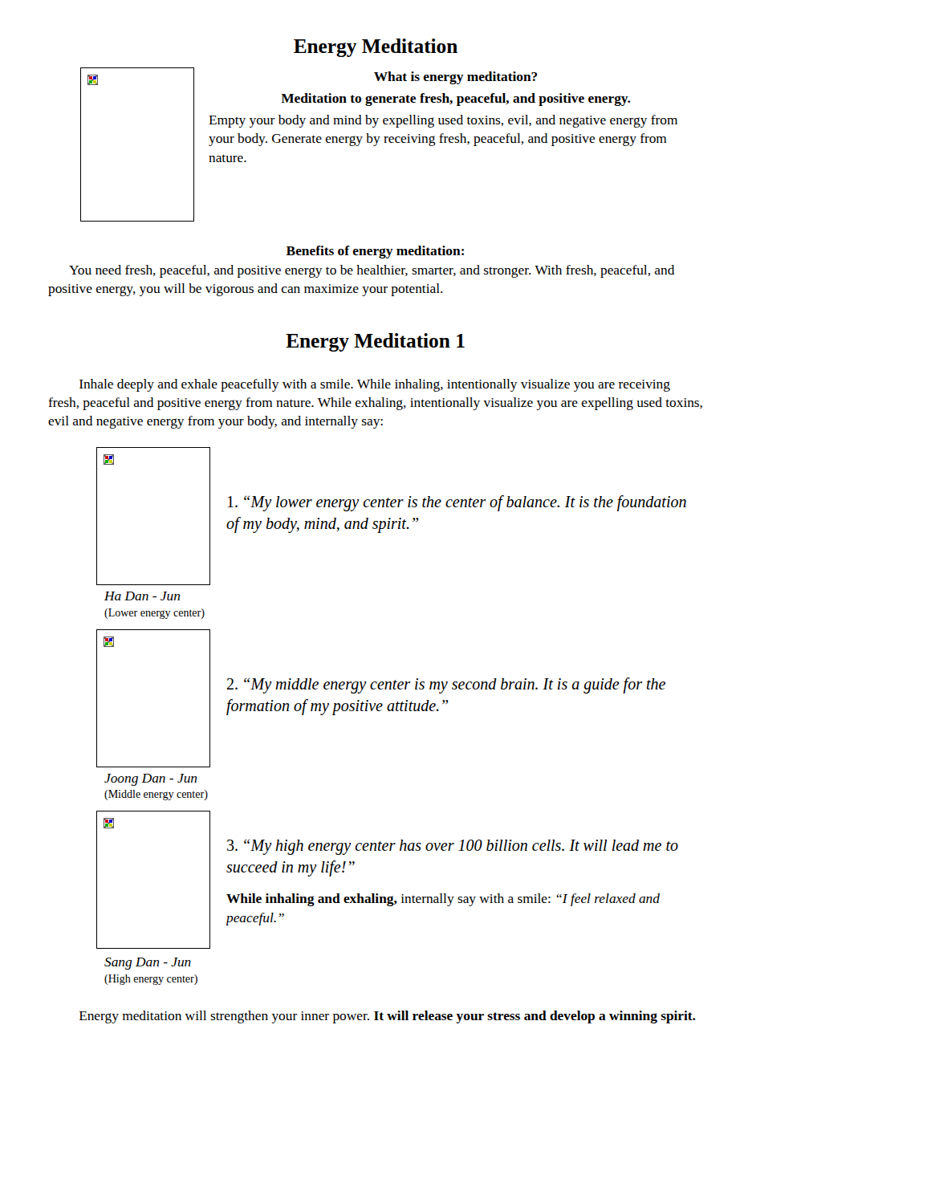Energy Meditation
What is energy meditation?
Meditation to generate fresh, peaceful, and positive energy.
Empty your body and mind by expelling used toxins, evil, and negative energy from your body. Generate energy by receiving fresh, peaceful, and positive energy from nature.
Benefits of energy meditation:
You need fresh, peaceful, and positive energy to be healthier, smarter, and stronger. With fresh, peaceful, and positive energy, you will be vigorous and can maximize your potential.
Energy Meditation 1
Inhale deeply and exhale peacefully with a smile. While inhaling, intentionally visualize you are receiving fresh, peaceful and positive energy from nature. While exhaling, intentionally visualize you are expelling used toxins, evil and negative energy from your body, and internally say:
Ha Dan - Jun (Lower energy center)
1. “My lower energy center is the center of balance. It is the foundation of my body, mind, and spirit.”
Joong Dan - Jun (Middle energy center)
2. “My middle energy center is my second brain. It is a guide for the formation of my positive attitude.”
Sang Dan - Jun (High energy center)
3. “My high energy center has over 100 billion cells. It will lead me to succeed in my life!”
While inhaling and exhaling, internally say with a smile: “I feel relaxed and peaceful.”
Energy meditation will strengthen your inner power. It will release your stress and develop a winning spirit.